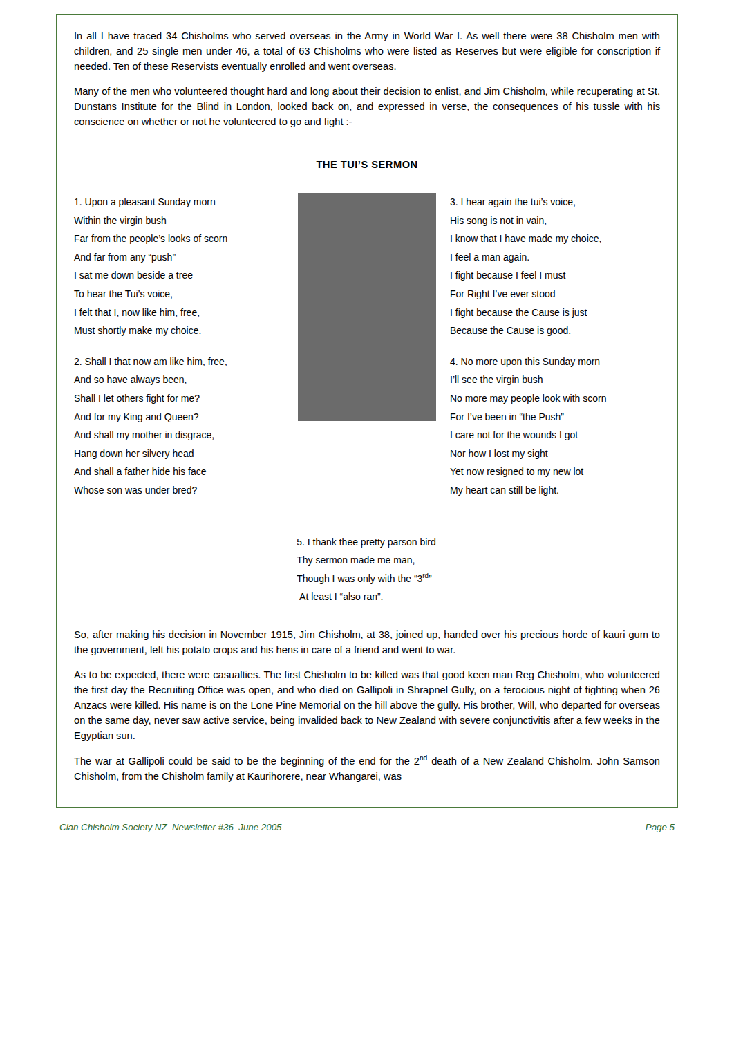In all I have traced 34 Chisholms who served overseas in the Army in World War I. As well there were 38 Chisholm men with children, and 25 single men under 46, a total of 63 Chisholms who were listed as Reserves but were eligible for conscription if needed. Ten of these Reservists eventually enrolled and went overseas.
Many of the men who volunteered thought hard and long about their decision to enlist, and Jim Chisholm, while recuperating at St. Dunstans Institute for the Blind in London, looked back on, and expressed in verse, the consequences of his tussle with his conscience on whether or not he volunteered to go and fight :-
THE TUI’S SERMON
1. Upon a pleasant Sunday morn
Within the virgin bush
Far from the people’s looks of scorn
And far from any “push”
I sat me down beside a tree
To hear the Tui’s voice,
I felt that I, now like him, free,
Must shortly make my choice.
2. Shall I that now am like him, free,
And so have always been,
Shall I let others fight for me?
And for my King and Queen?
And shall my mother in disgrace,
Hang down her silvery head
And shall a father hide his face
Whose son was under bred?
3. I hear again the tui’s voice,
His song is not in vain,
I know that I have made my choice,
I feel a man again.
I fight because I feel I must
For Right I’ve ever stood
I fight because the Cause is just
Because the Cause is good.
4. No more upon this Sunday morn
I’ll see the virgin bush
No more may people look with scorn
For I’ve been in “the Push”
I care not for the wounds I got
Nor how I lost my sight
Yet now resigned to my new lot
My heart can still be light.
5. I thank thee pretty parson bird
Thy sermon made me man,
Though I was only with the “3rd”
At least I “also ran”.
So, after making his decision in November 1915, Jim Chisholm, at 38, joined up, handed over his precious horde of kauri gum to the government, left his potato crops and his hens in care of a friend and went to war.
As to be expected, there were casualties. The first Chisholm to be killed was that good keen man Reg Chisholm, who volunteered the first day the Recruiting Office was open, and who died on Gallipoli in Shrapnel Gully, on a ferocious night of fighting when 26 Anzacs were killed. His name is on the Lone Pine Memorial on the hill above the gully. His brother, Will, who departed for overseas on the same day, never saw active service, being invalided back to New Zealand with severe conjunctivitis after a few weeks in the Egyptian sun.
The war at Gallipoli could be said to be the beginning of the end for the 2nd death of a New Zealand Chisholm. John Samson Chisholm, from the Chisholm family at Kaurihorere, near Whangarei, was
Clan Chisholm Society NZ Newsletter #36 June 2005 Page 5